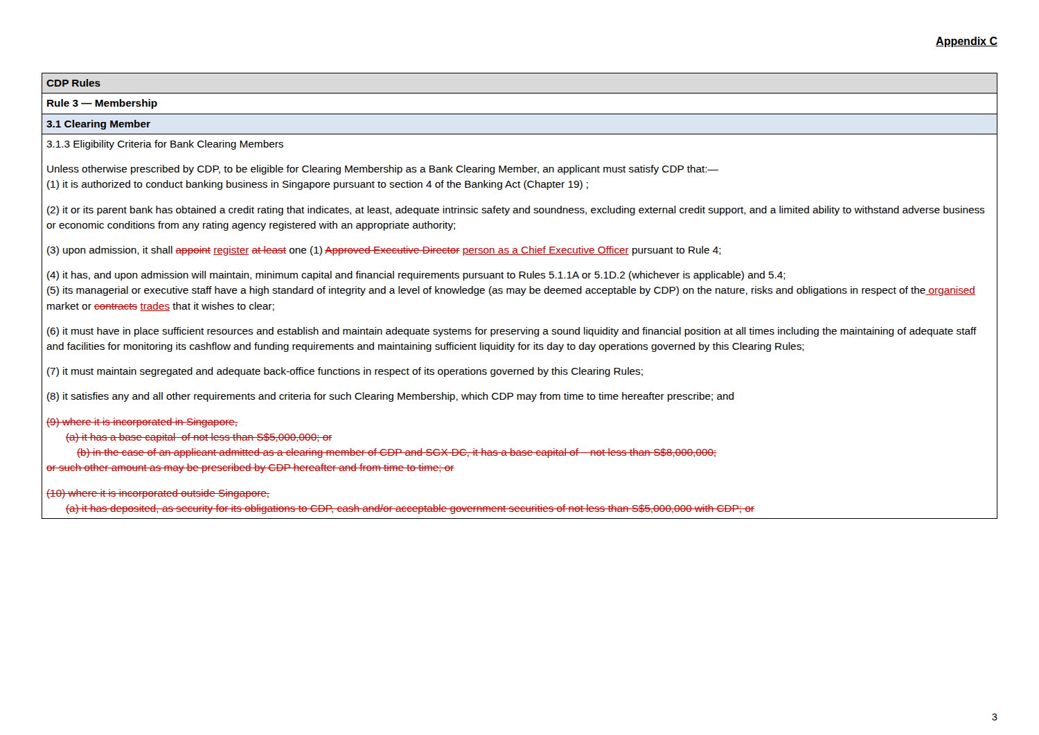Appendix C
| CDP Rules |
| Rule 3 — Membership |
| 3.1 Clearing Member |
| 3.1.3 Eligibility Criteria for Bank Clearing Members Unless otherwise prescribed by CDP, to be eligible for Clearing Membership as a Bank Clearing Member, an applicant must satisfy CDP that:— (1) it is authorized to conduct banking business in Singapore pursuant to section 4 of the Banking Act (Chapter 19) ; (2) it or its parent bank has obtained a credit rating that indicates, at least, adequate intrinsic safety and soundness, excluding external credit support, and a limited ability to withstand adverse business or economic conditions from any rating agency registered with an appropriate authority; (3) upon admission, it shall appoint register at least one (1) Approved Executive Director person as a Chief Executive Officer pursuant to Rule 4; (4) it has, and upon admission will maintain, minimum capital and financial requirements pursuant to Rules 5.1.1A or 5.1D.2 (whichever is applicable) and 5.4; (5) its managerial or executive staff have a high standard of integrity and a level of knowledge (as may be deemed acceptable by CDP) on the nature, risks and obligations in respect of the organised market or contracts trades that it wishes to clear; (6) it must have in place sufficient resources and establish and maintain adequate systems for preserving a sound liquidity and financial position at all times including the maintaining of adequate staff and facilities for monitoring its cashflow and funding requirements and maintaining sufficient liquidity for its day to day operations governed by this Clearing Rules; (7) it must maintain segregated and adequate back-office functions in respect of its operations governed by this Clearing Rules; (8) it satisfies any and all other requirements and criteria for such Clearing Membership, which CDP may from time to time hereafter prescribe; and (9) where it is incorporated in Singapore, (a) it has a base capital of not less than S$5,000,000; or (b) in the case of an applicant admitted as a clearing member of CDP and SGX-DC, it has a base capital of not less than S$8,000,000; or such other amount as may be prescribed by CDP hereafter and from time to time; or (10) where it is incorporated outside Singapore, (a) it has deposited, as security for its obligations to CDP, cash and/or acceptable government securities of not less than S$5,000,000 with CDP; or |
3